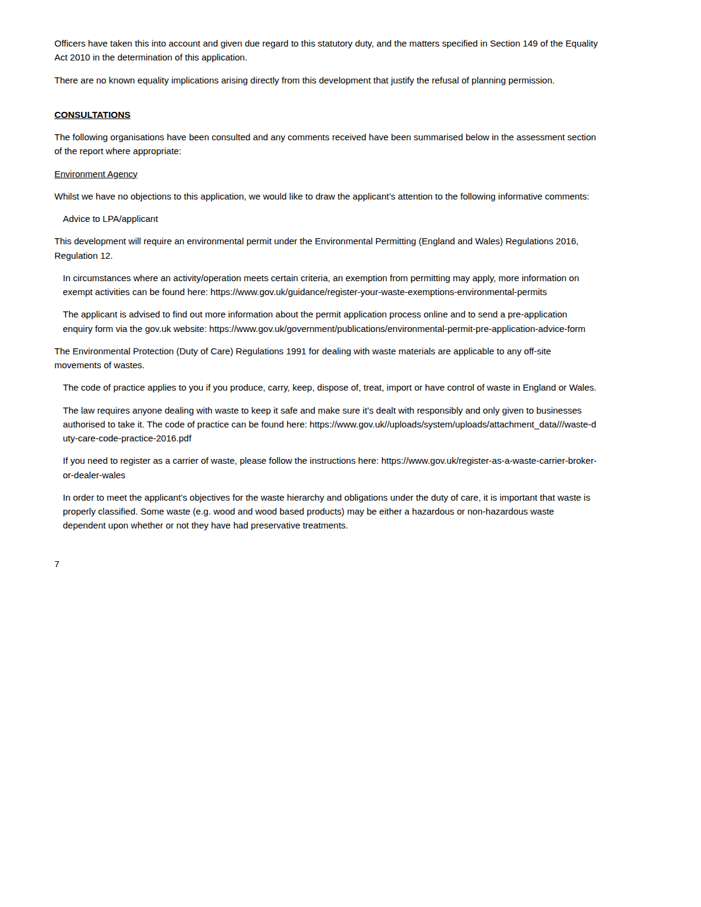Officers have taken this into account and given due regard to this statutory duty, and the matters specified in Section 149 of the Equality Act 2010 in the determination of this application.
There are no known equality implications arising directly from this development that justify the refusal of planning permission.
CONSULTATIONS
The following organisations have been consulted and any comments received have been summarised below in the assessment section of the report where appropriate:
Environment Agency
Whilst we have no objections to this application, we would like to draw the applicant’s attention to the following informative comments:
Advice to LPA/applicant
This development will require an environmental permit under the Environmental Permitting (England and Wales) Regulations 2016, Regulation 12.
In circumstances where an activity/operation meets certain criteria, an exemption from permitting may apply, more information on exempt activities can be found here: https://www.gov.uk/guidance/register-your-waste-exemptions-environmental-permits
The applicant is advised to find out more information about the permit application process online and to send a pre-application enquiry form via the gov.uk website: https://www.gov.uk/government/publications/environmental-permit-pre-application-advice-form
The Environmental Protection (Duty of Care) Regulations 1991 for dealing with waste materials are applicable to any off-site movements of wastes.
The code of practice applies to you if you produce, carry, keep, dispose of, treat, import or have control of waste in England or Wales.
The law requires anyone dealing with waste to keep it safe and make sure it’s dealt with responsibly and only given to businesses authorised to take it. The code of practice can be found here: https://www.gov.uk//uploads/system/uploads/attachment_data///waste-duty-care-code-practice-2016.pdf
If you need to register as a carrier of waste, please follow the instructions here: https://www.gov.uk/register-as-a-waste-carrier-broker-or-dealer-wales
In order to meet the applicant’s objectives for the waste hierarchy and obligations under the duty of care, it is important that waste is properly classified. Some waste (e.g. wood and wood based products) may be either a hazardous or non-hazardous waste dependent upon whether or not they have had preservative treatments.
7